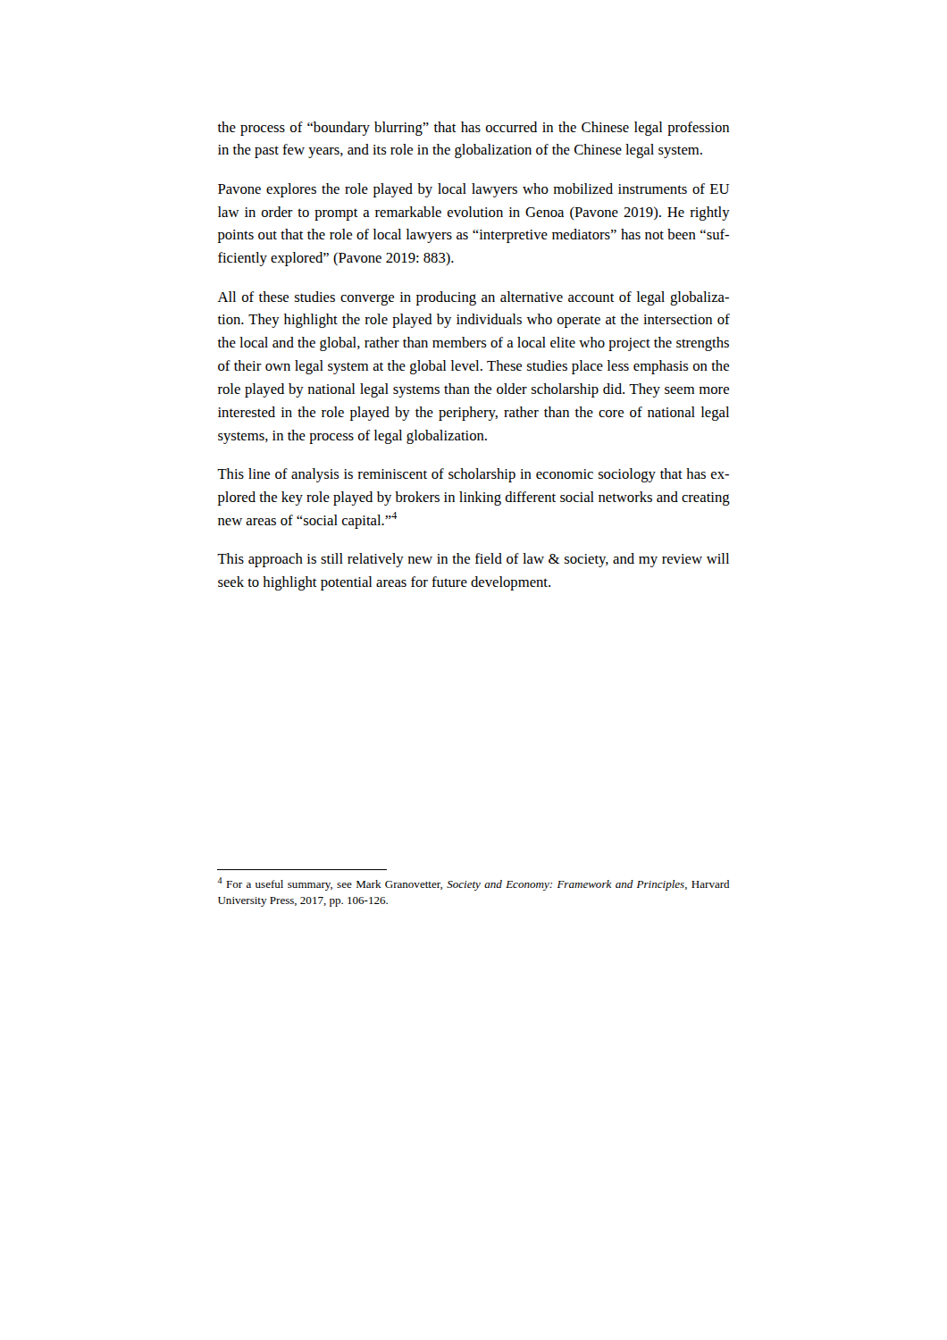the process of “boundary blurring” that has occurred in the Chinese legal profession in the past few years, and its role in the globalization of the Chinese legal system.
Pavone explores the role played by local lawyers who mobilized instruments of EU law in order to prompt a remarkable evolution in Genoa (Pavone 2019). He rightly points out that the role of local lawyers as “interpretive mediators” has not been “sufficiently explored” (Pavone 2019: 883).
All of these studies converge in producing an alternative account of legal globalization. They highlight the role played by individuals who operate at the intersection of the local and the global, rather than members of a local elite who project the strengths of their own legal system at the global level. These studies place less emphasis on the role played by national legal systems than the older scholarship did. They seem more interested in the role played by the periphery, rather than the core of national legal systems, in the process of legal globalization.
This line of analysis is reminiscent of scholarship in economic sociology that has explored the key role played by brokers in linking different social networks and creating new areas of “social capital.”4
This approach is still relatively new in the field of law & society, and my review will seek to highlight potential areas for future development.
4 For a useful summary, see Mark Granovetter, Society and Economy: Framework and Principles, Harvard University Press, 2017, pp. 106-126.